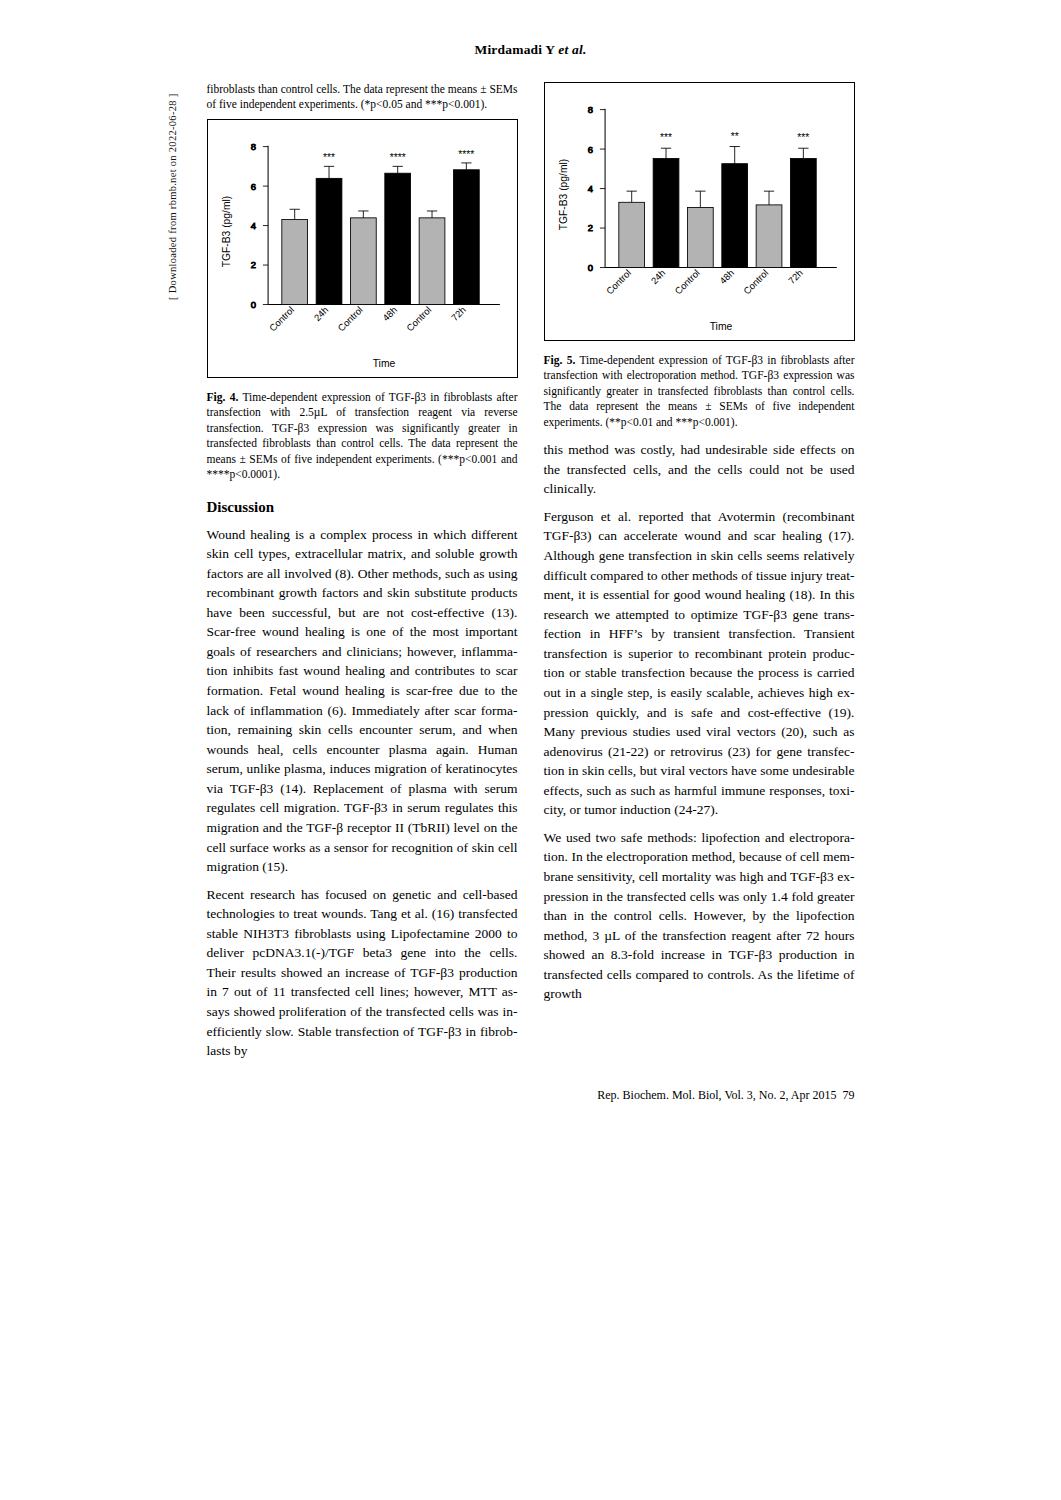[ Downloaded from rbmb.net on 2022-06-28 ]
Mirdamadi Y et al.
fibroblasts than control cells. The data represent the means ± SEMs of five independent experiments. (*p<0.05 and ***p<0.001).
0 2 4 6 8 TGF-B3 (pg/ml) *** **** **** Control 24h Control 48h Control 72h Time
Fig. 4. Time-dependent expression of TGF-β3 in fibroblasts after transfection with 2.5µL of transfection reagent via reverse transfection. TGF-β3 expression was significantly greater in transfected fibroblasts than control cells. The data represent the means ± SEMs of five independent experiments. (***p<0.001 and ****p<0.0001).
Discussion
Wound healing is a complex process in which different skin cell types, extracellular matrix, and soluble growth factors are all involved (8). Other methods, such as using recombinant growth factors and skin substitute products have been successful, but are not cost-effective (13). Scar-free wound healing is one of the most important goals of researchers and clinicians; however, inflammation inhibits fast wound healing and contributes to scar formation. Fetal wound healing is scar-free due to the lack of inflammation (6). Immediately after scar formation, remaining skin cells encounter serum, and when wounds heal, cells encounter plasma again. Human serum, unlike plasma, induces migration of keratinocytes via TGF-β3 (14). Replacement of plasma with serum regulates cell migration. TGF-β3 in serum regulates this migration and the TGF-β receptor II (TbRII) level on the cell surface works as a sensor for recognition of skin cell migration (15).
Recent research has focused on genetic and cell-based technologies to treat wounds. Tang et al. (16) transfected stable NIH3T3 fibroblasts using Lipofectamine 2000 to deliver pcDNA3.1(-)/TGF beta3 gene into the cells. Their results showed an increase of TGF-β3 production in 7 out of 11 transfected cell lines; however, MTT assays showed proliferation of the transfected cells was inefficiently slow. Stable transfection of TGF-β3 in fibroblasts by
0 2 4 6 8 TGF-B3 (pg/ml) *** ** *** Control 24h Control 48h Control 72h Time
Fig. 5. Time-dependent expression of TGF-β3 in fibroblasts after transfection with electroporation method. TGF-β3 expression was significantly greater in transfected fibroblasts than control cells. The data represent the means ± SEMs of five independent experiments. (**p<0.01 and ***p<0.001).
this method was costly, had undesirable side effects on the transfected cells, and the cells could not be used clinically.
Ferguson et al. reported that Avotermin (recombinant TGF-β3) can accelerate wound and scar healing (17). Although gene transfection in skin cells seems relatively difficult compared to other methods of tissue injury treatment, it is essential for good wound healing (18). In this research we attempted to optimize TGF-β3 gene transfection in HFF’s by transient transfection. Transient transfection is superior to recombinant protein production or stable transfection because the process is carried out in a single step, is easily scalable, achieves high expression quickly, and is safe and cost-effective (19). Many previous studies used viral vectors (20), such as adenovirus (21-22) or retrovirus (23) for gene transfection in skin cells, but viral vectors have some undesirable effects, such as such as harmful immune responses, toxicity, or tumor induction (24-27).
We used two safe methods: lipofection and electroporation. In the electroporation method, because of cell membrane sensitivity, cell mortality was high and TGF-β3 expression in the transfected cells was only 1.4 fold greater than in the control cells. However, by the lipofection method, 3 µL of the transfection reagent after 72 hours showed an 8.3-fold increase in TGF-β3 production in transfected cells compared to controls. As the lifetime of growth
Rep. Biochem. Mol. Biol, Vol. 3, No. 2, Apr 2015 79